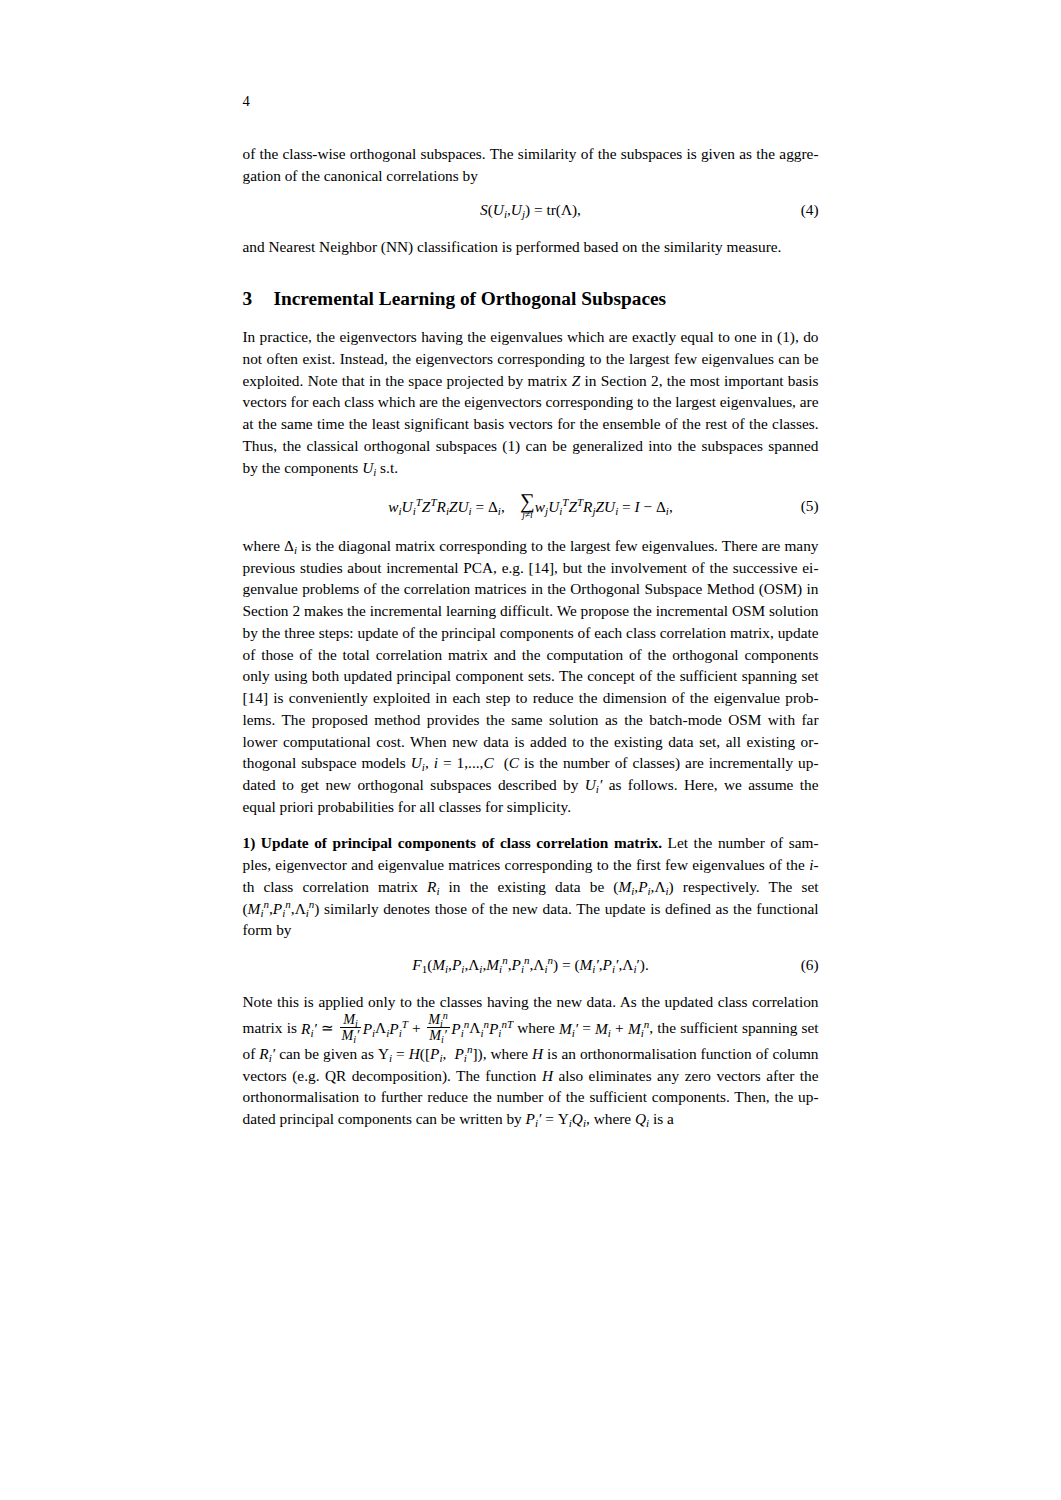4
of the class-wise orthogonal subspaces. The similarity of the subspaces is given as the aggregation of the canonical correlations by
S(Ui,Uj) = tr(Λ), (4)
and Nearest Neighbor (NN) classification is performed based on the similarity measure.
3 Incremental Learning of Orthogonal Subspaces
In practice, the eigenvectors having the eigenvalues which are exactly equal to one in (1), do not often exist. Instead, the eigenvectors corresponding to the largest few eigenvalues can be exploited. Note that in the space projected by matrix Z in Section 2, the most important basis vectors for each class which are the eigenvectors corresponding to the largest eigenvalues, are at the same time the least significant basis vectors for the ensemble of the rest of the classes. Thus, the classical orthogonal subspaces (1) can be generalized into the subspaces spanned by the components Ui s.t.
wiUiTZTRiZUi = Δi, ∑j≠i wjUiTZTRjZUi = I − Δi, (5)
where Δi is the diagonal matrix corresponding to the largest few eigenvalues. There are many previous studies about incremental PCA, e.g. [14], but the involvement of the successive eigenvalue problems of the correlation matrices in the Orthogonal Subspace Method (OSM) in Section 2 makes the incremental learning difficult. We propose the incremental OSM solution by the three steps: update of the principal components of each class correlation matrix, update of those of the total correlation matrix and the computation of the orthogonal components only using both updated principal component sets. The concept of the sufficient spanning set [14] is conveniently exploited in each step to reduce the dimension of the eigenvalue problems. The proposed method provides the same solution as the batch-mode OSM with far lower computational cost. When new data is added to the existing data set, all existing orthogonal subspace models Ui, i = 1,...,C (C is the number of classes) are incrementally updated to get new orthogonal subspaces described by Ui′ as follows. Here, we assume the equal priori probabilities for all classes for simplicity.
1) Update of principal components of class correlation matrix. Let the number of samples, eigenvector and eigenvalue matrices corresponding to the first few eigenvalues of the i-th class correlation matrix Ri in the existing data be (Mi,Pi,Λi) respectively. The set (Min,Pin,Λin) similarly denotes those of the new data. The update is defined as the functional form by
F1(Mi,Pi,Λi,Min,Pin,Λin) = (Mi′,Pi′,Λi′). (6)
Note this is applied only to the classes having the new data. As the updated class correlation matrix is Ri′ ≃ Mi Mi′Pi ΛiPiT + Min Mi′Pin ΛinPinT where Mi′ = Mi + Min, the sufficient spanning set of Ri′ can be given as Υi = H([Pi, Pin]), where H is an orthonormalisation function of column vectors (e.g. QR decomposition). The function H also eliminates any zero vectors after the orthonormalisation to further reduce the number of the sufficient components. Then, the updated principal components can be written by Pi′ = ΥiQi, where Qi is a